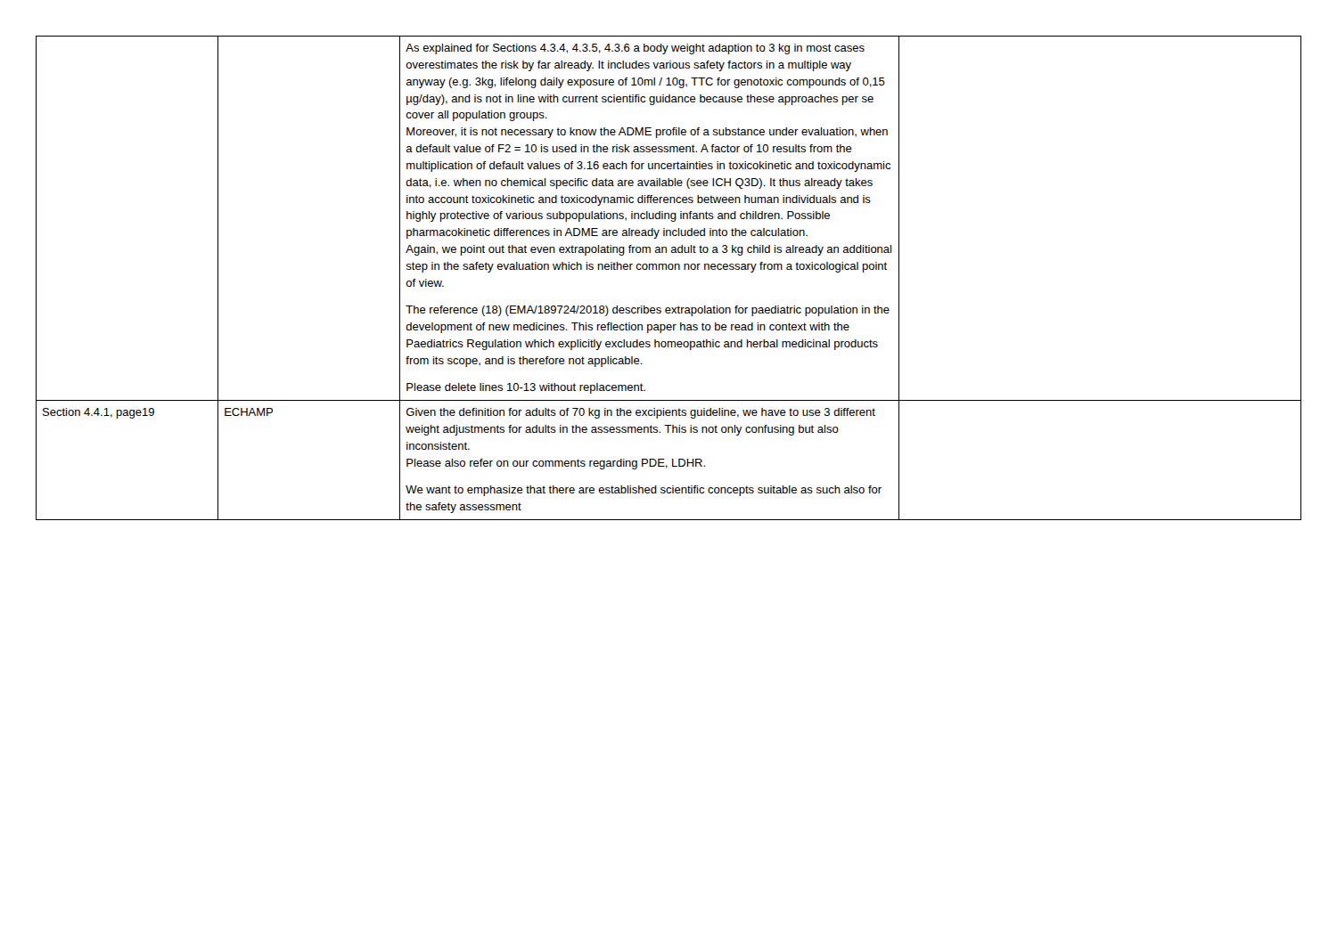| | | As explained for Sections 4.3.4, 4.3.5, 4.3.6 a body weight adaption to 3 kg in most cases overestimates the risk by far already. It includes various safety factors in a multiple way anyway (e.g. 3kg, lifelong daily exposure of 10ml / 10g, TTC for genotoxic compounds of 0,15 µg/day), and is not in line with current scientific guidance because these approaches per se cover all population groups. Moreover, it is not necessary to know the ADME profile of a substance under evaluation, when a default value of F2 = 10 is used in the risk assessment. A factor of 10 results from the multiplication of default values of 3.16 each for uncertainties in toxicokinetic and toxicodynamic data, i.e. when no chemical specific data are available (see ICH Q3D). It thus already takes into account toxicokinetic and toxicodynamic differences between human individuals and is highly protective of various subpopulations, including infants and children. Possible pharmacokinetic differences in ADME are already included into the calculation. Again, we point out that even extrapolating from an adult to a 3 kg child is already an additional step in the safety evaluation which is neither common nor necessary from a toxicological point of view. The reference (18) (EMA/189724/2018) describes extrapolation for paediatric population in the development of new medicines. This reflection paper has to be read in context with the Paediatrics Regulation which explicitly excludes homeopathic and herbal medicinal products from its scope, and is therefore not applicable. Please delete lines 10-13 without replacement. | |
| Section 4.4.1, page19 | ECHAMP | Given the definition for adults of 70 kg in the excipients guideline, we have to use 3 different weight adjustments for adults in the assessments. This is not only confusing but also inconsistent. Please also refer on our comments regarding PDE, LDHR. We want to emphasize that there are established scientific concepts suitable as such also for the safety assessment | |